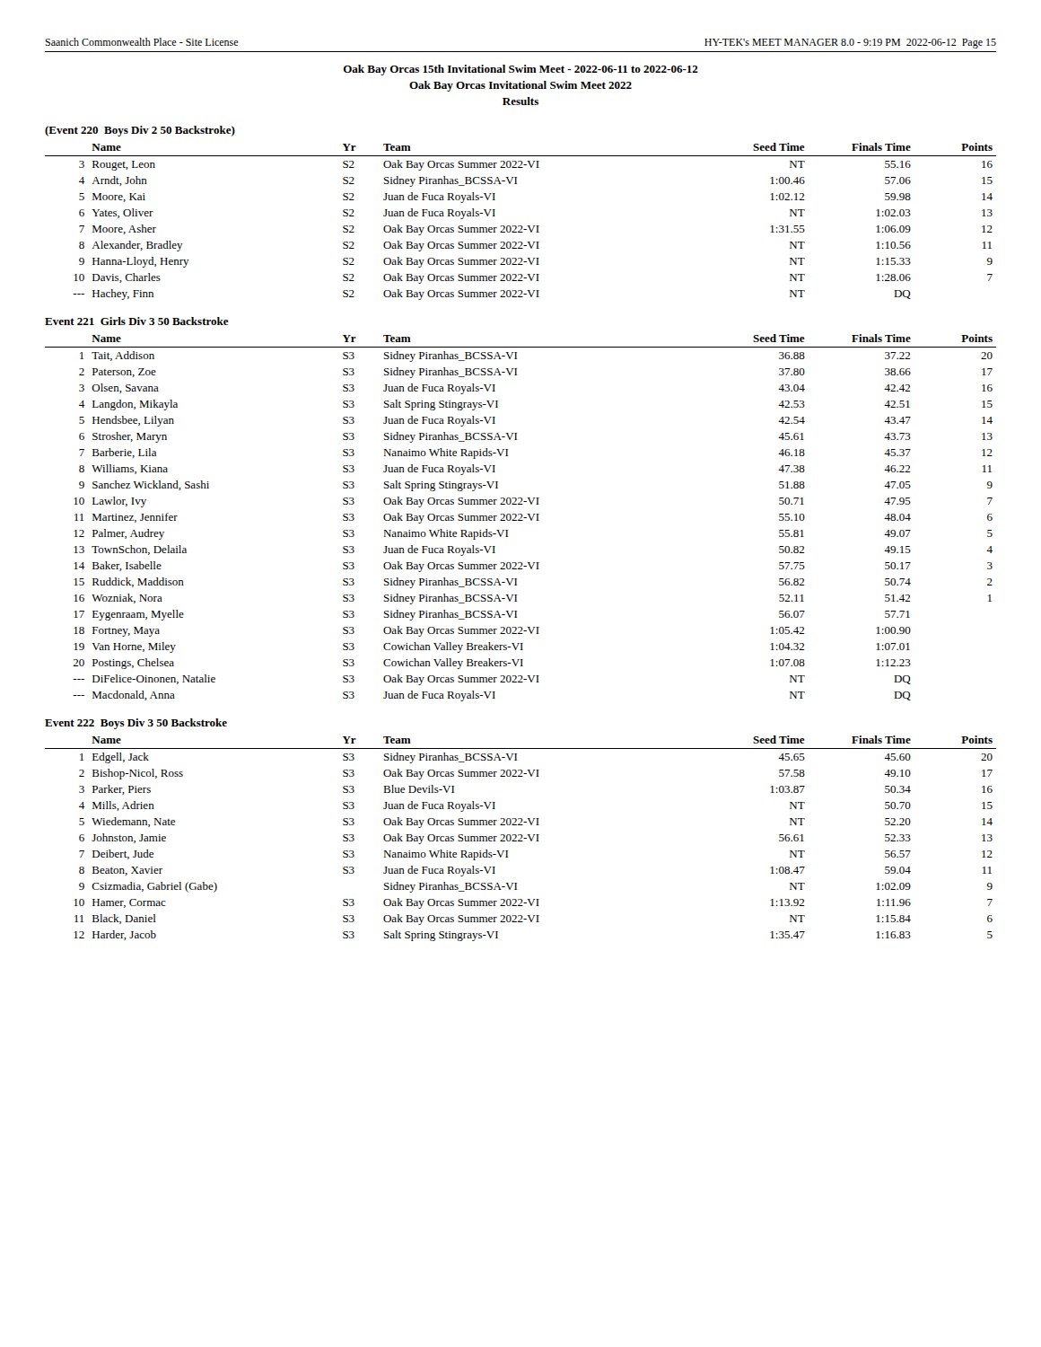Saanich Commonwealth Place - Site License HY-TEK's MEET MANAGER 8.0 - 9:19 PM 2022-06-12 Page 15
Oak Bay Orcas 15th Invitational Swim Meet - 2022-06-11 to 2022-06-12
Oak Bay Orcas Invitational Swim Meet 2022
Results
(Event 220 Boys Div 2 50 Backstroke)
| | Name | Yr | Team | Seed Time | Finals Time | Points |
| --- | --- | --- | --- | --- | --- | --- |
| 3 | Rouget, Leon | S2 | Oak Bay Orcas Summer 2022-VI | NT | 55.16 | 16 |
| 4 | Arndt, John | S2 | Sidney Piranhas_BCSSA-VI | 1:00.46 | 57.06 | 15 |
| 5 | Moore, Kai | S2 | Juan de Fuca Royals-VI | 1:02.12 | 59.98 | 14 |
| 6 | Yates, Oliver | S2 | Juan de Fuca Royals-VI | NT | 1:02.03 | 13 |
| 7 | Moore, Asher | S2 | Oak Bay Orcas Summer 2022-VI | 1:31.55 | 1:06.09 | 12 |
| 8 | Alexander, Bradley | S2 | Oak Bay Orcas Summer 2022-VI | NT | 1:10.56 | 11 |
| 9 | Hanna-Lloyd, Henry | S2 | Oak Bay Orcas Summer 2022-VI | NT | 1:15.33 | 9 |
| 10 | Davis, Charles | S2 | Oak Bay Orcas Summer 2022-VI | NT | 1:28.06 | 7 |
| --- | Hachey, Finn | S2 | Oak Bay Orcas Summer 2022-VI | NT | DQ | |
Event 221 Girls Div 3 50 Backstroke
| | Name | Yr | Team | Seed Time | Finals Time | Points |
| --- | --- | --- | --- | --- | --- | --- |
| 1 | Tait, Addison | S3 | Sidney Piranhas_BCSSA-VI | 36.88 | 37.22 | 20 |
| 2 | Paterson, Zoe | S3 | Sidney Piranhas_BCSSA-VI | 37.80 | 38.66 | 17 |
| 3 | Olsen, Savana | S3 | Juan de Fuca Royals-VI | 43.04 | 42.42 | 16 |
| 4 | Langdon, Mikayla | S3 | Salt Spring Stingrays-VI | 42.53 | 42.51 | 15 |
| 5 | Hendsbee, Lilyan | S3 | Juan de Fuca Royals-VI | 42.54 | 43.47 | 14 |
| 6 | Strosher, Maryn | S3 | Sidney Piranhas_BCSSA-VI | 45.61 | 43.73 | 13 |
| 7 | Barberie, Lila | S3 | Nanaimo White Rapids-VI | 46.18 | 45.37 | 12 |
| 8 | Williams, Kiana | S3 | Juan de Fuca Royals-VI | 47.38 | 46.22 | 11 |
| 9 | Sanchez Wickland, Sashi | S3 | Salt Spring Stingrays-VI | 51.88 | 47.05 | 9 |
| 10 | Lawlor, Ivy | S3 | Oak Bay Orcas Summer 2022-VI | 50.71 | 47.95 | 7 |
| 11 | Martinez, Jennifer | S3 | Oak Bay Orcas Summer 2022-VI | 55.10 | 48.04 | 6 |
| 12 | Palmer, Audrey | S3 | Nanaimo White Rapids-VI | 55.81 | 49.07 | 5 |
| 13 | TownSchon, Delaila | S3 | Juan de Fuca Royals-VI | 50.82 | 49.15 | 4 |
| 14 | Baker, Isabelle | S3 | Oak Bay Orcas Summer 2022-VI | 57.75 | 50.17 | 3 |
| 15 | Ruddick, Maddison | S3 | Sidney Piranhas_BCSSA-VI | 56.82 | 50.74 | 2 |
| 16 | Wozniak, Nora | S3 | Sidney Piranhas_BCSSA-VI | 52.11 | 51.42 | 1 |
| 17 | Eygenraam, Myelle | S3 | Sidney Piranhas_BCSSA-VI | 56.07 | 57.71 | |
| 18 | Fortney, Maya | S3 | Oak Bay Orcas Summer 2022-VI | 1:05.42 | 1:00.90 | |
| 19 | Van Horne, Miley | S3 | Cowichan Valley Breakers-VI | 1:04.32 | 1:07.01 | |
| 20 | Postings, Chelsea | S3 | Cowichan Valley Breakers-VI | 1:07.08 | 1:12.23 | |
| --- | DiFelice-Oinonen, Natalie | S3 | Oak Bay Orcas Summer 2022-VI | NT | DQ | |
| --- | Macdonald, Anna | S3 | Juan de Fuca Royals-VI | NT | DQ | |
Event 222 Boys Div 3 50 Backstroke
| | Name | Yr | Team | Seed Time | Finals Time | Points |
| --- | --- | --- | --- | --- | --- | --- |
| 1 | Edgell, Jack | S3 | Sidney Piranhas_BCSSA-VI | 45.65 | 45.60 | 20 |
| 2 | Bishop-Nicol, Ross | S3 | Oak Bay Orcas Summer 2022-VI | 57.58 | 49.10 | 17 |
| 3 | Parker, Piers | S3 | Blue Devils-VI | 1:03.87 | 50.34 | 16 |
| 4 | Mills, Adrien | S3 | Juan de Fuca Royals-VI | NT | 50.70 | 15 |
| 5 | Wiedemann, Nate | S3 | Oak Bay Orcas Summer 2022-VI | NT | 52.20 | 14 |
| 6 | Johnston, Jamie | S3 | Oak Bay Orcas Summer 2022-VI | 56.61 | 52.33 | 13 |
| 7 | Deibert, Jude | S3 | Nanaimo White Rapids-VI | NT | 56.57 | 12 |
| 8 | Beaton, Xavier | S3 | Juan de Fuca Royals-VI | 1:08.47 | 59.04 | 11 |
| 9 | Csizmadia, Gabriel (Gabe) | | Sidney Piranhas_BCSSA-VI | NT | 1:02.09 | 9 |
| 10 | Hamer, Cormac | S3 | Oak Bay Orcas Summer 2022-VI | 1:13.92 | 1:11.96 | 7 |
| 11 | Black, Daniel | S3 | Oak Bay Orcas Summer 2022-VI | NT | 1:15.84 | 6 |
| 12 | Harder, Jacob | S3 | Salt Spring Stingrays-VI | 1:35.47 | 1:16.83 | 5 |